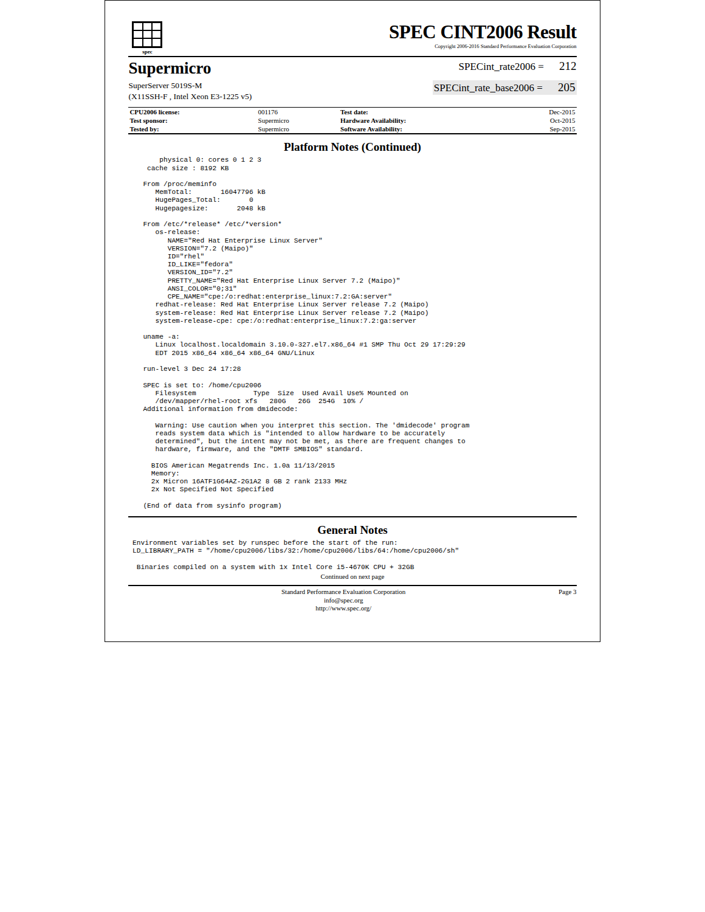spec
SPEC CINT2006 Result
Copyright 2006-2016 Standard Performance Evaluation Corporation
Supermicro
SPECint_rate2006 = 212
SuperServer 5019S-M
(X11SSH-F , Intel Xeon E3-1225 v5)
SPECint_rate_base2006 = 205
| CPU2006 license: | 001176 | Test date: | Dec-2015 |
| Test sponsor: | Supermicro | Hardware Availability: | Oct-2015 |
| Tested by: | Supermicro | Software Availability: | Sep-2015 |
Platform Notes (Continued)
    physical 0: cores 0 1 2 3
 cache size : 8192 KB

From /proc/meminfo
   MemTotal:       16047796 kB
   HugePages_Total:       0
   Hugepagesize:       2048 kB

From /etc/*release* /etc/*version*
   os-release:
      NAME="Red Hat Enterprise Linux Server"
      VERSION="7.2 (Maipo)"
      ID="rhel"
      ID_LIKE="fedora"
      VERSION_ID="7.2"
      PRETTY_NAME="Red Hat Enterprise Linux Server 7.2 (Maipo)"
      ANSI_COLOR="0;31"
      CPE_NAME="cpe:/o:redhat:enterprise_linux:7.2:GA:server"
   redhat-release: Red Hat Enterprise Linux Server release 7.2 (Maipo)
   system-release: Red Hat Enterprise Linux Server release 7.2 (Maipo)
   system-release-cpe: cpe:/o:redhat:enterprise_linux:7.2:ga:server

uname -a:
   Linux localhost.localdomain 3.10.0-327.el7.x86_64 #1 SMP Thu Oct 29 17:29:29
   EDT 2015 x86_64 x86_64 x86_64 GNU/Linux

run-level 3 Dec 24 17:28

SPEC is set to: /home/cpu2006
   Filesystem              Type  Size  Used Avail Use% Mounted on
   /dev/mapper/rhel-root xfs   280G   26G  254G  10% /
Additional information from dmidecode:

   Warning: Use caution when you interpret this section. The 'dmidecode' program
   reads system data which is "intended to allow hardware to be accurately
   determined", but the intent may not be met, as there are frequent changes to
   hardware, firmware, and the "DMTF SMBIOS" standard.

  BIOS American Megatrends Inc. 1.0a 11/13/2015
  Memory:
  2x Micron 16ATF1G64AZ-2G1A2 8 GB 2 rank 2133 MHz
  2x Not Specified Not Specified

(End of data from sysinfo program)
General Notes
 Environment variables set by runspec before the start of the run:
 LD_LIBRARY_PATH = "/home/cpu2006/libs/32:/home/cpu2006/libs/64:/home/cpu2006/sh"

  Binaries compiled on a system with 1x Intel Core i5-4670K CPU + 32GB
Continued on next page
Standard Performance Evaluation Corporation
info@spec.org
http://www.spec.org/
Page 3